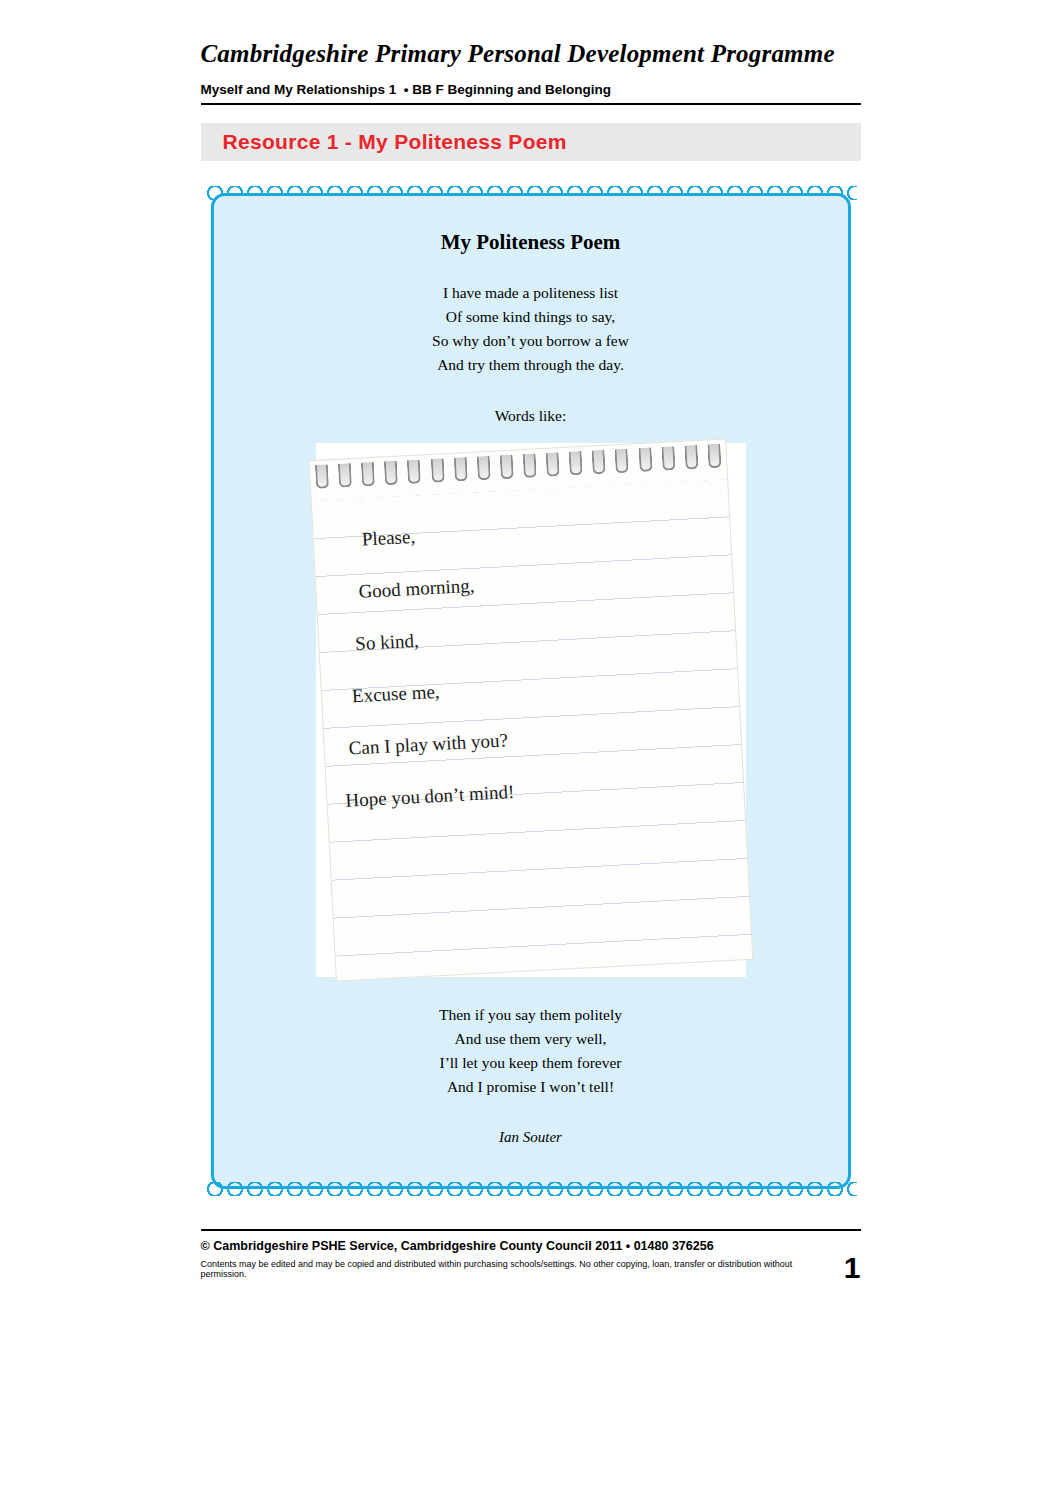Cambridgeshire Primary Personal Development Programme
Myself and My Relationships 1 • BB F Beginning and Belonging
Resource 1 - My Politeness Poem
My Politeness Poem
I have made a politeness list
Of some kind things to say,
So why don’t you borrow a few
And try them through the day.
Words like:
Please,
Good morning,
So kind,
Excuse me,
Can I play with you?
Hope you don’t mind!
Then if you say them politely
And use them very well,
I’ll let you keep them forever
And I promise I won’t tell!
Ian Souter
© Cambridgeshire PSHE Service, Cambridgeshire County Council 2011 • 01480 376256
Contents may be edited and may be copied and distributed within purchasing schools/settings. No other copying, loan, transfer or distribution without permission.
1